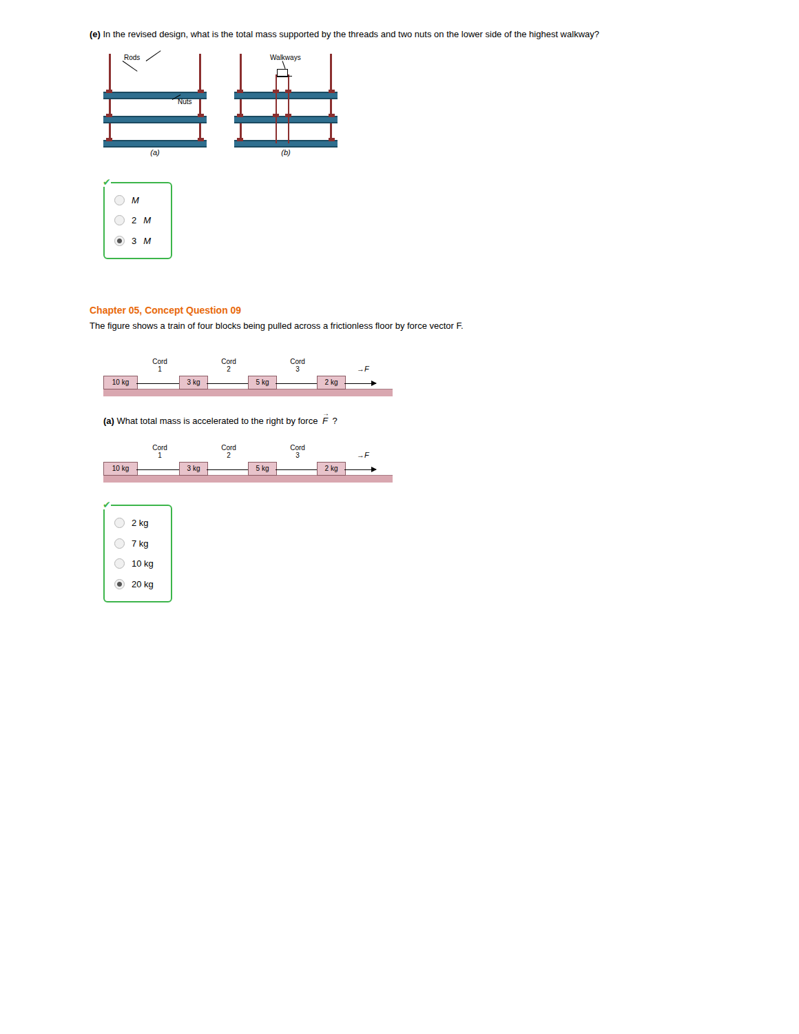(e) In the revised design, what is the total mass supported by the threads and two nuts on the lower side of the highest walkway?
Rods
Nuts
(a)
Walkways
(b)
M
2M
3M
Chapter 05, Concept Question 09
The figure shows a train of four blocks being pulled across a frictionless floor by force vector F.
10 kg
3 kg
5 kg
2 kg
Cord
1
Cord
2
Cord
3
→F
(a) What total mass is accelerated to the right by force →F ?
10 kg
3 kg
5 kg
2 kg
Cord
1
Cord
2
Cord
3
→F
2 kg
7 kg
10 kg
20 kg